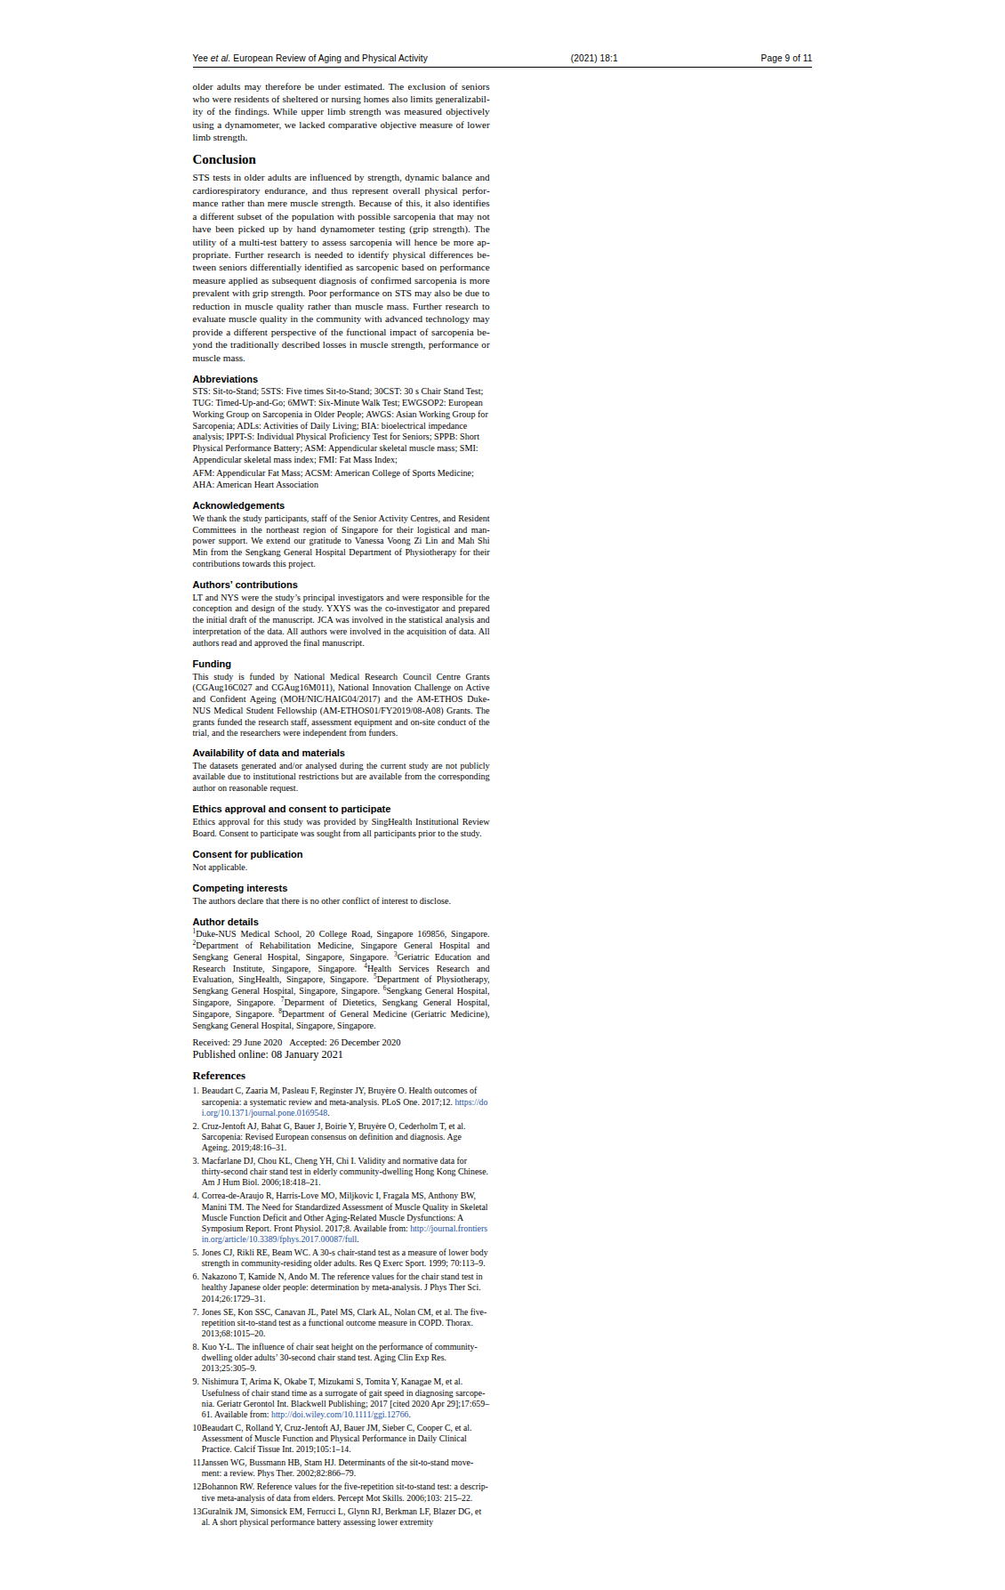Yee et al. European Review of Aging and Physical Activity
(2021) 18:1
Page 9 of 11
older adults may therefore be under estimated. The exclusion of seniors who were residents of sheltered or nursing homes also limits generalizability of the findings. While upper limb strength was measured objectively using a dynamometer, we lacked comparative objective measure of lower limb strength.
Conclusion
STS tests in older adults are influenced by strength, dynamic balance and cardiorespiratory endurance, and thus represent overall physical performance rather than mere muscle strength. Because of this, it also identifies a different subset of the population with possible sarcopenia that may not have been picked up by hand dynamometer testing (grip strength). The utility of a multi-test battery to assess sarcopenia will hence be more appropriate. Further research is needed to identify physical differences between seniors differentially identified as sarcopenic based on performance measure applied as subsequent diagnosis of confirmed sarcopenia is more prevalent with grip strength. Poor performance on STS may also be due to reduction in muscle quality rather than muscle mass. Further research to evaluate muscle quality in the community with advanced technology may provide a different perspective of the functional impact of sarcopenia beyond the traditionally described losses in muscle strength, performance or muscle mass.
Abbreviations
STS: Sit-to-Stand; 5STS: Five times Sit-to-Stand; 30CST: 30 s Chair Stand Test; TUG: Timed-Up-and-Go; 6MWT: Six-Minute Walk Test; EWGSOP2: European Working Group on Sarcopenia in Older People; AWGS: Asian Working Group for Sarcopenia; ADLs: Activities of Daily Living; BIA: bioelectrical impedance analysis; IPPT-S: Individual Physical Proficiency Test for Seniors; SPPB: Short Physical Performance Battery; ASM: Appendicular skeletal muscle mass; SMI: Appendicular skeletal mass index; FMI: Fat Mass Index;
AFM: Appendicular Fat Mass; ACSM: American College of Sports Medicine; AHA: American Heart Association
Acknowledgements
We thank the study participants, staff of the Senior Activity Centres, and Resident Committees in the northeast region of Singapore for their logistical and manpower support. We extend our gratitude to Vanessa Voong Zi Lin and Mah Shi Min from the Sengkang General Hospital Department of Physiotherapy for their contributions towards this project.
Authors’ contributions
LT and NYS were the study’s principal investigators and were responsible for the conception and design of the study. YXYS was the co-investigator and prepared the initial draft of the manuscript. JCA was involved in the statistical analysis and interpretation of the data. All authors were involved in the acquisition of data. All authors read and approved the final manuscript.
Funding
This study is funded by National Medical Research Council Centre Grants (CGAug16C027 and CGAug16M011), National Innovation Challenge on Active and Confident Ageing (MOH/NIC/HAIG04/2017) and the AM-ETHOS Duke-NUS Medical Student Fellowship (AM-ETHOS01/FY2019/08-A08) Grants. The grants funded the research staff, assessment equipment and on-site conduct of the trial, and the researchers were independent from funders.
Availability of data and materials
The datasets generated and/or analysed during the current study are not publicly available due to institutional restrictions but are available from the corresponding author on reasonable request.
Ethics approval and consent to participate
Ethics approval for this study was provided by SingHealth Institutional Review Board. Consent to participate was sought from all participants prior to the study.
Consent for publication
Not applicable.
Competing interests
The authors declare that there is no other conflict of interest to disclose.
Author details
1Duke-NUS Medical School, 20 College Road, Singapore 169856, Singapore. 2Department of Rehabilitation Medicine, Singapore General Hospital and Sengkang General Hospital, Singapore, Singapore. 3Geriatric Education and Research Institute, Singapore, Singapore. 4Health Services Research and Evaluation, SingHealth, Singapore, Singapore. 5Department of Physiotherapy, Sengkang General Hospital, Singapore, Singapore. 6Sengkang General Hospital, Singapore, Singapore. 7Deparment of Dietetics, Sengkang General Hospital, Singapore, Singapore. 8Department of General Medicine (Geriatric Medicine), Sengkang General Hospital, Singapore, Singapore.
Received: 29 June 2020 Accepted: 26 December 2020
Published online: 08 January 2021
References
1. Beaudart C, Zaaria M, Pasleau F, Reginster JY, Bruyère O. Health outcomes of sarcopenia: a systematic review and meta-analysis. PLoS One. 2017;12. https://doi.org/10.1371/journal.pone.0169548.
2. Cruz-Jentoft AJ, Bahat G, Bauer J, Boirie Y, Bruyère O, Cederholm T, et al. Sarcopenia: Revised European consensus on definition and diagnosis. Age Ageing. 2019;48:16–31.
3. Macfarlane DJ, Chou KL, Cheng YH, Chi I. Validity and normative data for thirty-second chair stand test in elderly community-dwelling Hong Kong Chinese. Am J Hum Biol. 2006;18:418–21.
4. Correa-de-Araujo R, Harris-Love MO, Miljkovic I, Fragala MS, Anthony BW, Manini TM. The Need for Standardized Assessment of Muscle Quality in Skeletal Muscle Function Deficit and Other Aging-Related Muscle Dysfunctions: A Symposium Report. Front Physiol. 2017;8. Available from: http://journal.frontiersin.org/article/10.3389/fphys.2017.00087/full.
5. Jones CJ, Rikli RE, Beam WC. A 30-s chair-stand test as a measure of lower body strength in community-residing older adults. Res Q Exerc Sport. 1999; 70:113–9.
6. Nakazono T, Kamide N, Ando M. The reference values for the chair stand test in healthy Japanese older people: determination by meta-analysis. J Phys Ther Sci. 2014;26:1729–31.
7. Jones SE, Kon SSC, Canavan JL, Patel MS, Clark AL, Nolan CM, et al. The five-repetition sit-to-stand test as a functional outcome measure in COPD. Thorax. 2013;68:1015–20.
8. Kuo Y-L. The influence of chair seat height on the performance of community-dwelling older adults’ 30-second chair stand test. Aging Clin Exp Res. 2013;25:305–9.
9. Nishimura T, Arima K, Okabe T, Mizukami S, Tomita Y, Kanagae M, et al. Usefulness of chair stand time as a surrogate of gait speed in diagnosing sarcopenia. Geriatr Gerontol Int. Blackwell Publishing; 2017 [cited 2020 Apr 29];17:659–61. Available from: http://doi.wiley.com/10.1111/ggi.12766.
10. Beaudart C, Rolland Y, Cruz-Jentoft AJ, Bauer JM, Sieber C, Cooper C, et al. Assessment of Muscle Function and Physical Performance in Daily Clinical Practice. Calcif Tissue Int. 2019;105:1–14.
11. Janssen WG, Bussmann HB, Stam HJ. Determinants of the sit-to-stand movement: a review. Phys Ther. 2002;82:866–79.
12. Bohannon RW. Reference values for the five-repetition sit-to-stand test: a descriptive meta-analysis of data from elders. Percept Mot Skills. 2006;103: 215–22.
13. Guralnik JM, Simonsick EM, Ferrucci L, Glynn RJ, Berkman LF, Blazer DG, et al. A short physical performance battery assessing lower extremity